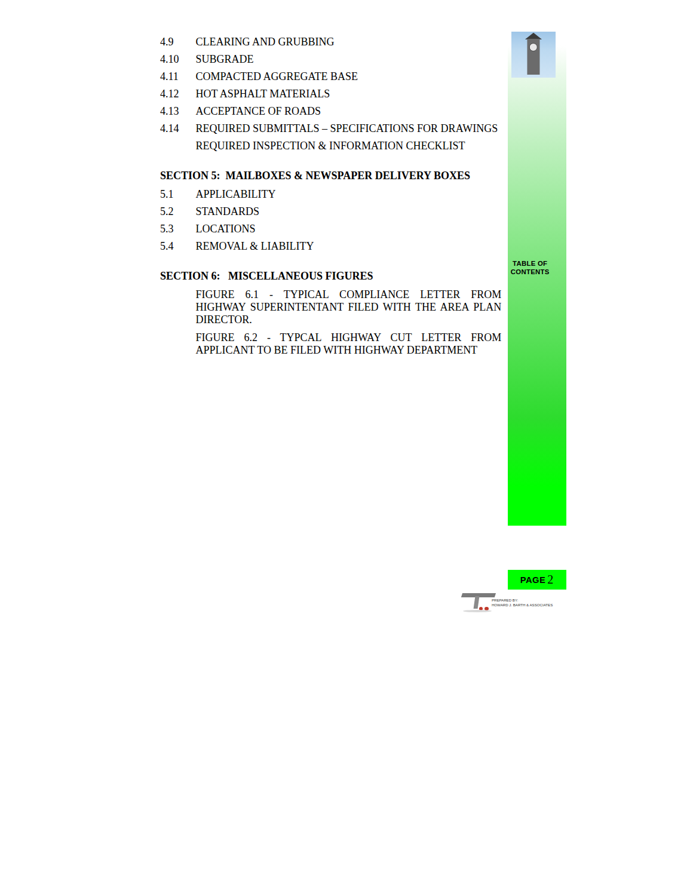TABLE OF
CONTENTS
4.9
CLEARING AND GRUBBING
4.10
SUBGRADE
4.11
COMPACTED AGGREGATE BASE
4.12
HOT ASPHALT MATERIALS
4.13
ACCEPTANCE OF ROADS
4.14
REQUIRED SUBMITTALS – SPECIFICATIONS FOR DRAWINGS
REQUIRED INSPECTION & INFORMATION CHECKLIST
SECTION 5: MAILBOXES & NEWSPAPER DELIVERY BOXES
5.1
APPLICABILITY
5.2
STANDARDS
5.3
LOCATIONS
5.4
REMOVAL & LIABILITY
SECTION 6: MISCELLANEOUS FIGURES
FIGURE 6.1 - TYPICAL COMPLIANCE LETTER FROM HIGHWAY SUPERINTENTANT FILED WITH THE AREA PLAN DIRECTOR.
FIGURE 6.2 - TYPCAL HIGHWAY CUT LETTER FROM APPLICANT TO BE FILED WITH HIGHWAY DEPARTMENT
PAGE2
PREPARED BY:
HOWARD J. BARTH & ASSOCIATES